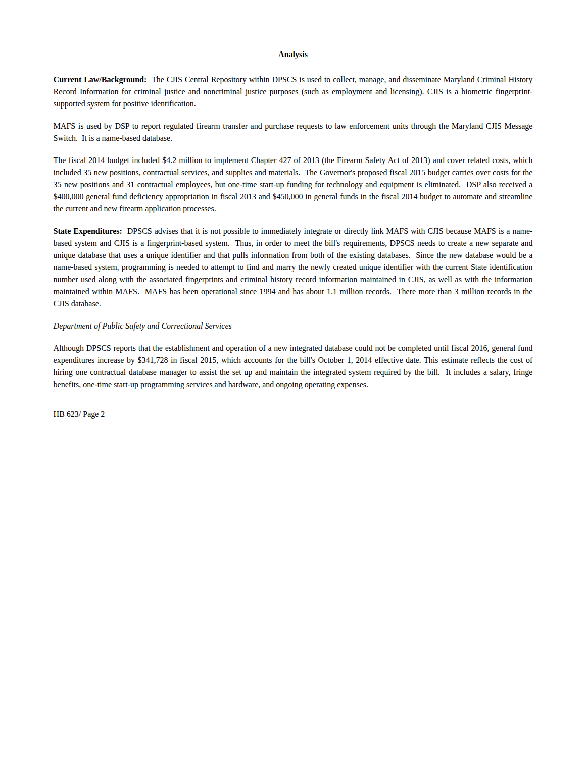Analysis
Current Law/Background: The CJIS Central Repository within DPSCS is used to collect, manage, and disseminate Maryland Criminal History Record Information for criminal justice and noncriminal justice purposes (such as employment and licensing). CJIS is a biometric fingerprint-supported system for positive identification.
MAFS is used by DSP to report regulated firearm transfer and purchase requests to law enforcement units through the Maryland CJIS Message Switch. It is a name-based database.
The fiscal 2014 budget included $4.2 million to implement Chapter 427 of 2013 (the Firearm Safety Act of 2013) and cover related costs, which included 35 new positions, contractual services, and supplies and materials. The Governor's proposed fiscal 2015 budget carries over costs for the 35 new positions and 31 contractual employees, but one-time start-up funding for technology and equipment is eliminated. DSP also received a $400,000 general fund deficiency appropriation in fiscal 2013 and $450,000 in general funds in the fiscal 2014 budget to automate and streamline the current and new firearm application processes.
State Expenditures: DPSCS advises that it is not possible to immediately integrate or directly link MAFS with CJIS because MAFS is a name-based system and CJIS is a fingerprint-based system. Thus, in order to meet the bill's requirements, DPSCS needs to create a new separate and unique database that uses a unique identifier and that pulls information from both of the existing databases. Since the new database would be a name-based system, programming is needed to attempt to find and marry the newly created unique identifier with the current State identification number used along with the associated fingerprints and criminal history record information maintained in CJIS, as well as with the information maintained within MAFS. MAFS has been operational since 1994 and has about 1.1 million records. There more than 3 million records in the CJIS database.
Department of Public Safety and Correctional Services
Although DPSCS reports that the establishment and operation of a new integrated database could not be completed until fiscal 2016, general fund expenditures increase by $341,728 in fiscal 2015, which accounts for the bill's October 1, 2014 effective date. This estimate reflects the cost of hiring one contractual database manager to assist the set up and maintain the integrated system required by the bill. It includes a salary, fringe benefits, one-time start-up programming services and hardware, and ongoing operating expenses.
HB 623/ Page 2